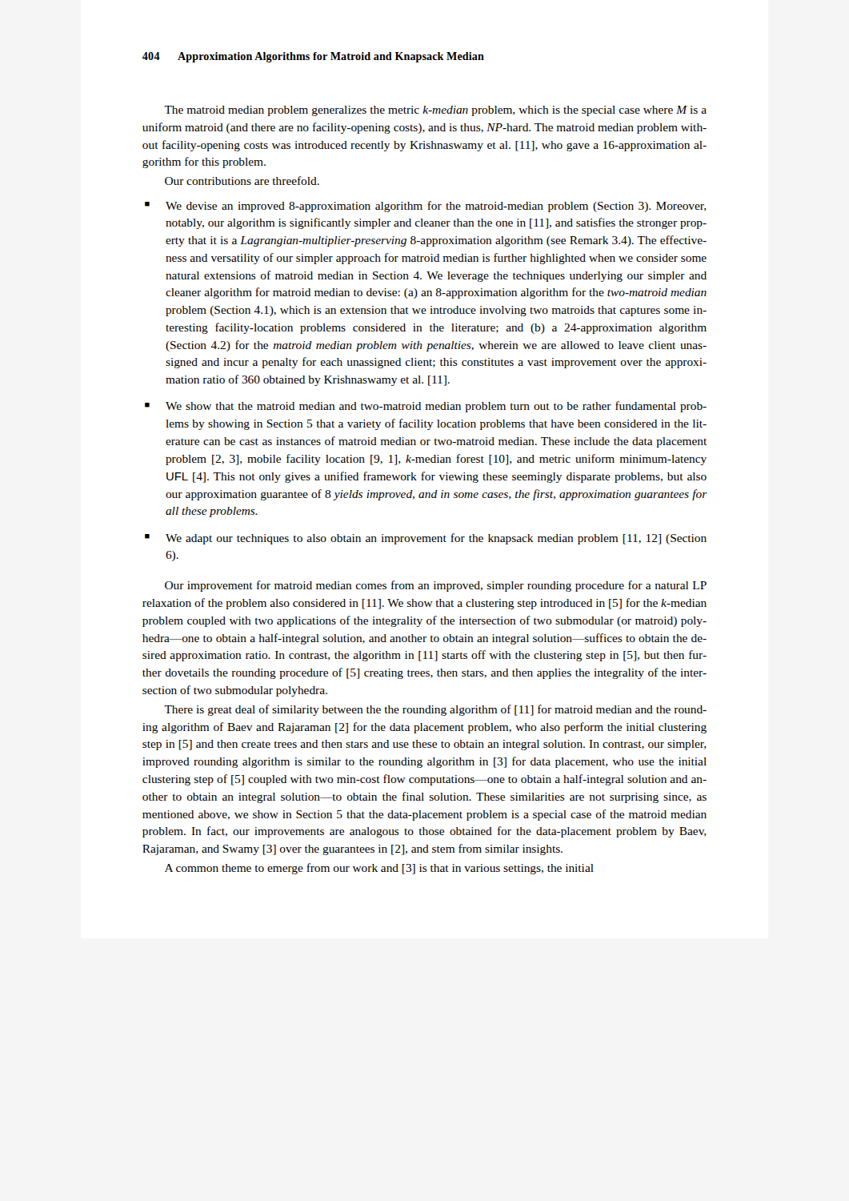404 Approximation Algorithms for Matroid and Knapsack Median
The matroid median problem generalizes the metric k-median problem, which is the special case where M is a uniform matroid (and there are no facility-opening costs), and is thus, NP-hard. The matroid median problem without facility-opening costs was introduced recently by Krishnaswamy et al. [11], who gave a 16-approximation algorithm for this problem.
Our contributions are threefold.
We devise an improved 8-approximation algorithm for the matroid-median problem (Section 3). Moreover, notably, our algorithm is significantly simpler and cleaner than the one in [11], and satisfies the stronger property that it is a Lagrangian-multiplier-preserving 8-approximation algorithm (see Remark 3.4). The effectiveness and versatility of our simpler approach for matroid median is further highlighted when we consider some natural extensions of matroid median in Section 4. We leverage the techniques underlying our simpler and cleaner algorithm for matroid median to devise: (a) an 8-approximation algorithm for the two-matroid median problem (Section 4.1), which is an extension that we introduce involving two matroids that captures some interesting facility-location problems considered in the literature; and (b) a 24-approximation algorithm (Section 4.2) for the matroid median problem with penalties, wherein we are allowed to leave client unassigned and incur a penalty for each unassigned client; this constitutes a vast improvement over the approximation ratio of 360 obtained by Krishnaswamy et al. [11].
We show that the matroid median and two-matroid median problem turn out to be rather fundamental problems by showing in Section 5 that a variety of facility location problems that have been considered in the literature can be cast as instances of matroid median or two-matroid median. These include the data placement problem [2, 3], mobile facility location [9, 1], k-median forest [10], and metric uniform minimum-latency UFL [4]. This not only gives a unified framework for viewing these seemingly disparate problems, but also our approximation guarantee of 8 yields improved, and in some cases, the first, approximation guarantees for all these problems.
We adapt our techniques to also obtain an improvement for the knapsack median problem [11, 12] (Section 6).
Our improvement for matroid median comes from an improved, simpler rounding procedure for a natural LP relaxation of the problem also considered in [11]. We show that a clustering step introduced in [5] for the k-median problem coupled with two applications of the integrality of the intersection of two submodular (or matroid) polyhedra—one to obtain a half-integral solution, and another to obtain an integral solution—suffices to obtain the desired approximation ratio. In contrast, the algorithm in [11] starts off with the clustering step in [5], but then further dovetails the rounding procedure of [5] creating trees, then stars, and then applies the integrality of the intersection of two submodular polyhedra.
There is great deal of similarity between the the rounding algorithm of [11] for matroid median and the rounding algorithm of Baev and Rajaraman [2] for the data placement problem, who also perform the initial clustering step in [5] and then create trees and then stars and use these to obtain an integral solution. In contrast, our simpler, improved rounding algorithm is similar to the rounding algorithm in [3] for data placement, who use the initial clustering step of [5] coupled with two min-cost flow computations—one to obtain a half-integral solution and another to obtain an integral solution—to obtain the final solution. These similarities are not surprising since, as mentioned above, we show in Section 5 that the data-placement problem is a special case of the matroid median problem. In fact, our improvements are analogous to those obtained for the data-placement problem by Baev, Rajaraman, and Swamy [3] over the guarantees in [2], and stem from similar insights.
A common theme to emerge from our work and [3] is that in various settings, the initial